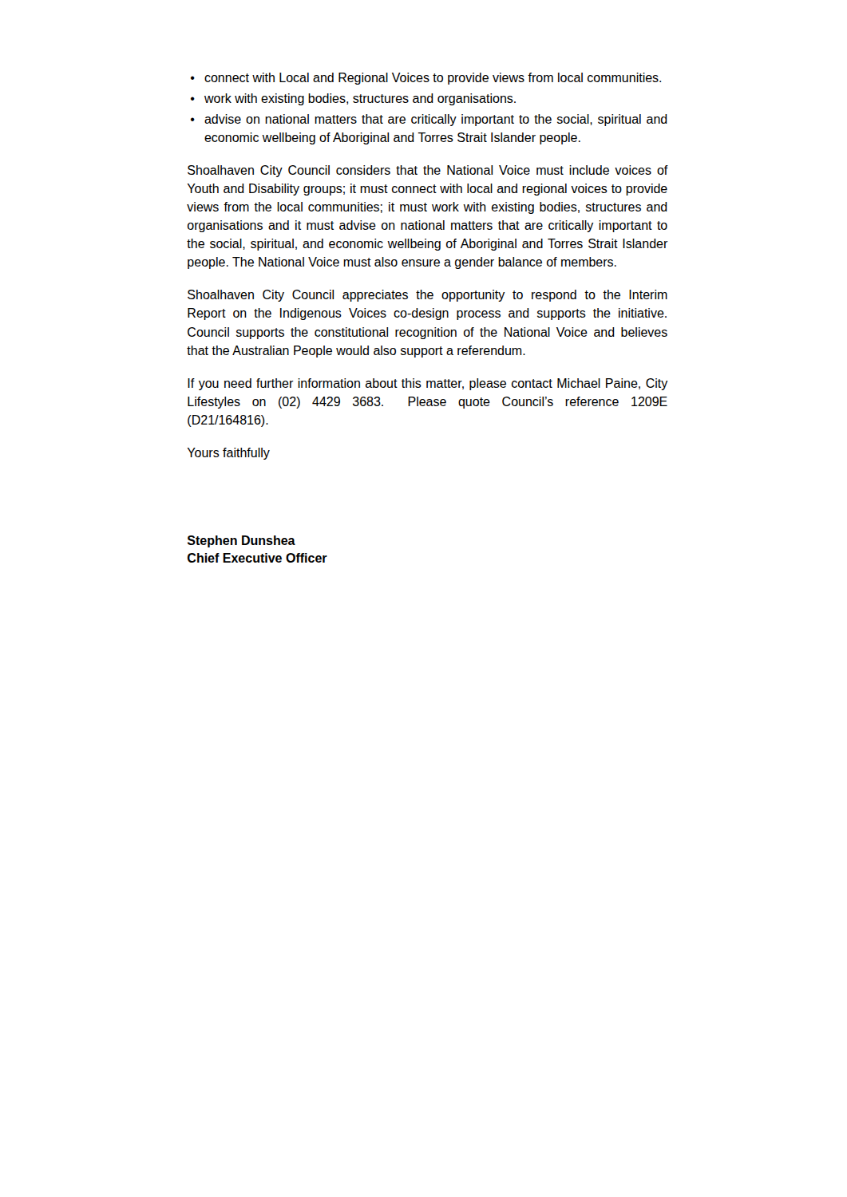connect with Local and Regional Voices to provide views from local communities.
work with existing bodies, structures and organisations.
advise on national matters that are critically important to the social, spiritual and economic wellbeing of Aboriginal and Torres Strait Islander people.
Shoalhaven City Council considers that the National Voice must include voices of Youth and Disability groups; it must connect with local and regional voices to provide views from the local communities; it must work with existing bodies, structures and organisations and it must advise on national matters that are critically important to the social, spiritual, and economic wellbeing of Aboriginal and Torres Strait Islander people. The National Voice must also ensure a gender balance of members.
Shoalhaven City Council appreciates the opportunity to respond to the Interim Report on the Indigenous Voices co-design process and supports the initiative. Council supports the constitutional recognition of the National Voice and believes that the Australian People would also support a referendum.
If you need further information about this matter, please contact Michael Paine, City Lifestyles on (02) 4429 3683. Please quote Council’s reference 1209E (D21/164816).
Yours faithfully
Stephen Dunshea Chief Executive Officer